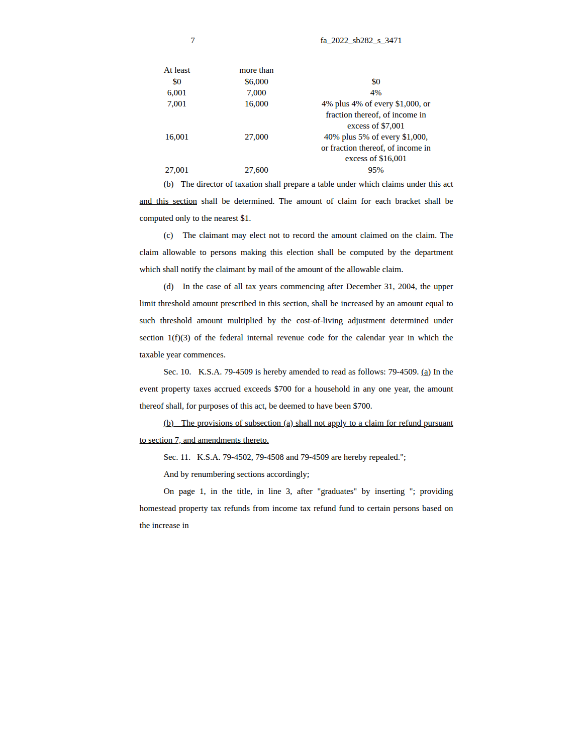7 fa_2022_sb282_s_3471
| At least | more than | |
| $0 | $6,000 | $0 |
| 6,001 | 7,000 | 4% |
| 7,001 | 16,000 | 4% plus 4% of every $1,000, or fraction thereof, of income in excess of $7,001 |
| 16,001 | 27,000 | 40% plus 5% of every $1,000, or fraction thereof, of income in excess of $16,001 |
| 27,001 | 27,600 | 95% |
(b) The director of taxation shall prepare a table under which claims under this act and this section shall be determined. The amount of claim for each bracket shall be computed only to the nearest $1.
(c) The claimant may elect not to record the amount claimed on the claim. The claim allowable to persons making this election shall be computed by the department which shall notify the claimant by mail of the amount of the allowable claim.
(d) In the case of all tax years commencing after December 31, 2004, the upper limit threshold amount prescribed in this section, shall be increased by an amount equal to such threshold amount multiplied by the cost-of-living adjustment determined under section 1(f)(3) of the federal internal revenue code for the calendar year in which the taxable year commences.
Sec. 10. K.S.A. 79-4509 is hereby amended to read as follows: 79-4509. (a) In the event property taxes accrued exceeds $700 for a household in any one year, the amount thereof shall, for purposes of this act, be deemed to have been $700.
(b) The provisions of subsection (a) shall not apply to a claim for refund pursuant to section 7, and amendments thereto.
Sec. 11. K.S.A. 79-4502, 79-4508 and 79-4509 are hereby repealed.";
And by renumbering sections accordingly;
On page 1, in the title, in line 3, after "graduates" by inserting "; providing homestead property tax refunds from income tax refund fund to certain persons based on the increase in